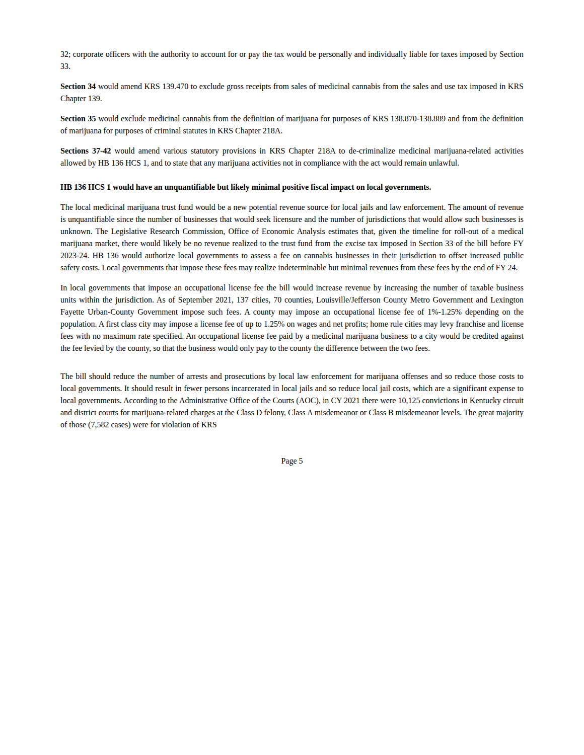32; corporate officers with the authority to account for or pay the tax would be personally and individually liable for taxes imposed by Section 33.
Section 34 would amend KRS 139.470 to exclude gross receipts from sales of medicinal cannabis from the sales and use tax imposed in KRS Chapter 139.
Section 35 would exclude medicinal cannabis from the definition of marijuana for purposes of KRS 138.870-138.889 and from the definition of marijuana for purposes of criminal statutes in KRS Chapter 218A.
Sections 37-42 would amend various statutory provisions in KRS Chapter 218A to de-criminalize medicinal marijuana-related activities allowed by HB 136 HCS 1, and to state that any marijuana activities not in compliance with the act would remain unlawful.
HB 136 HCS 1 would have an unquantifiable but likely minimal positive fiscal impact on local governments.
The local medicinal marijuana trust fund would be a new potential revenue source for local jails and law enforcement. The amount of revenue is unquantifiable since the number of businesses that would seek licensure and the number of jurisdictions that would allow such businesses is unknown. The Legislative Research Commission, Office of Economic Analysis estimates that, given the timeline for roll-out of a medical marijuana market, there would likely be no revenue realized to the trust fund from the excise tax imposed in Section 33 of the bill before FY 2023-24. HB 136 would authorize local governments to assess a fee on cannabis businesses in their jurisdiction to offset increased public safety costs. Local governments that impose these fees may realize indeterminable but minimal revenues from these fees by the end of FY 24.
In local governments that impose an occupational license fee the bill would increase revenue by increasing the number of taxable business units within the jurisdiction. As of September 2021, 137 cities, 70 counties, Louisville/Jefferson County Metro Government and Lexington Fayette Urban-County Government impose such fees. A county may impose an occupational license fee of 1%-1.25% depending on the population. A first class city may impose a license fee of up to 1.25% on wages and net profits; home rule cities may levy franchise and license fees with no maximum rate specified. An occupational license fee paid by a medicinal marijuana business to a city would be credited against the fee levied by the county, so that the business would only pay to the county the difference between the two fees.
The bill should reduce the number of arrests and prosecutions by local law enforcement for marijuana offenses and so reduce those costs to local governments. It should result in fewer persons incarcerated in local jails and so reduce local jail costs, which are a significant expense to local governments. According to the Administrative Office of the Courts (AOC), in CY 2021 there were 10,125 convictions in Kentucky circuit and district courts for marijuana-related charges at the Class D felony, Class A misdemeanor or Class B misdemeanor levels. The great majority of those (7,582 cases) were for violation of KRS
Page 5